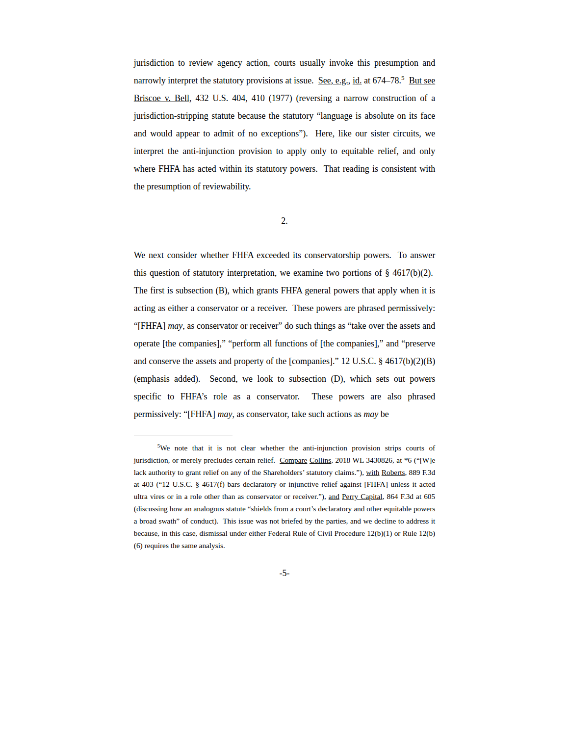jurisdiction to review agency action, courts usually invoke this presumption and narrowly interpret the statutory provisions at issue. See, e.g., id. at 674–78.5 But see Briscoe v. Bell, 432 U.S. 404, 410 (1977) (reversing a narrow construction of a jurisdiction-stripping statute because the statutory “language is absolute on its face and would appear to admit of no exceptions”). Here, like our sister circuits, we interpret the anti-injunction provision to apply only to equitable relief, and only where FHFA has acted within its statutory powers. That reading is consistent with the presumption of reviewability.
2.
We next consider whether FHFA exceeded its conservatorship powers. To answer this question of statutory interpretation, we examine two portions of § 4617(b)(2). The first is subsection (B), which grants FHFA general powers that apply when it is acting as either a conservator or a receiver. These powers are phrased permissively: “[FHFA] may, as conservator or receiver” do such things as “take over the assets and operate [the companies],” “perform all functions of [the companies],” and “preserve and conserve the assets and property of the [companies].” 12 U.S.C. § 4617(b)(2)(B) (emphasis added). Second, we look to subsection (D), which sets out powers specific to FHFA’s role as a conservator. These powers are also phrased permissively: “[FHFA] may, as conservator, take such actions as may be
5We note that it is not clear whether the anti-injunction provision strips courts of jurisdiction, or merely precludes certain relief. Compare Collins, 2018 WL 3430826, at *6 (“[W]e lack authority to grant relief on any of the Shareholders’ statutory claims.”), with Roberts, 889 F.3d at 403 (“12 U.S.C. § 4617(f) bars declaratory or injunctive relief against [FHFA] unless it acted ultra vires or in a role other than as conservator or receiver.”), and Perry Capital, 864 F.3d at 605 (discussing how an analogous statute “shields from a court’s declaratory and other equitable powers a broad swath” of conduct). This issue was not briefed by the parties, and we decline to address it because, in this case, dismissal under either Federal Rule of Civil Procedure 12(b)(1) or Rule 12(b)(6) requires the same analysis.
-5-